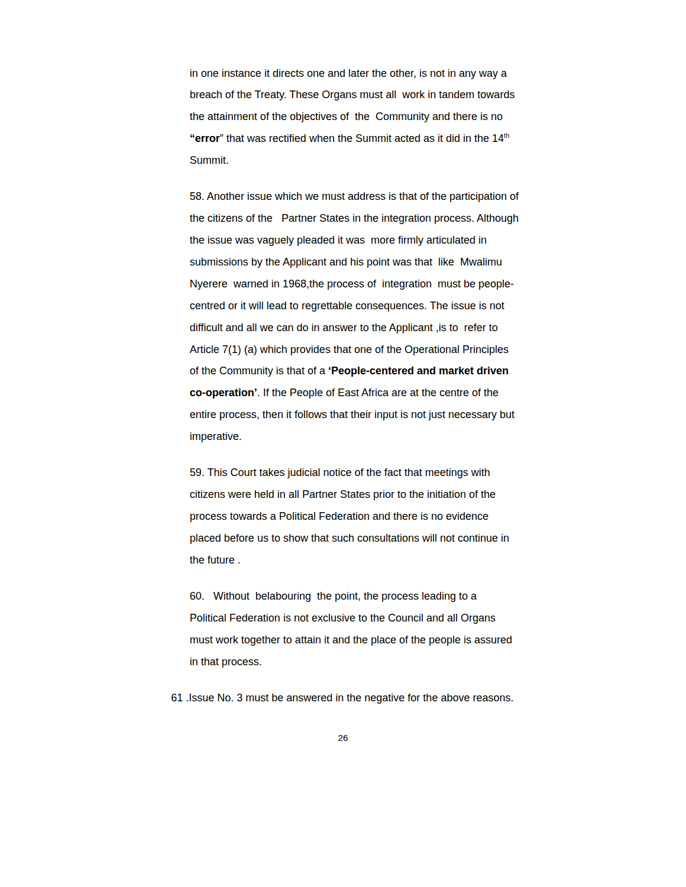in one instance it directs one and later the other, is not in any way a breach of the Treaty. These Organs must all work in tandem towards the attainment of the objectives of the Community and there is no “error” that was rectified when the Summit acted as it did in the 14th Summit.
58. Another issue which we must address is that of the participation of the citizens of the Partner States in the integration process. Although the issue was vaguely pleaded it was more firmly articulated in submissions by the Applicant and his point was that like Mwalimu Nyerere warned in 1968,the process of integration must be people-centred or it will lead to regrettable consequences. The issue is not difficult and all we can do in answer to the Applicant ,is to refer to Article 7(1) (a) which provides that one of the Operational Principles of the Community is that of a ‘People-centered and market driven co-operation’. If the People of East Africa are at the centre of the entire process, then it follows that their input is not just necessary but imperative.
59. This Court takes judicial notice of the fact that meetings with citizens were held in all Partner States prior to the initiation of the process towards a Political Federation and there is no evidence placed before us to show that such consultations will not continue in the future .
60. Without belabouring the point, the process leading to a Political Federation is not exclusive to the Council and all Organs must work together to attain it and the place of the people is assured in that process.
61 .Issue No. 3 must be answered in the negative for the above reasons.
26